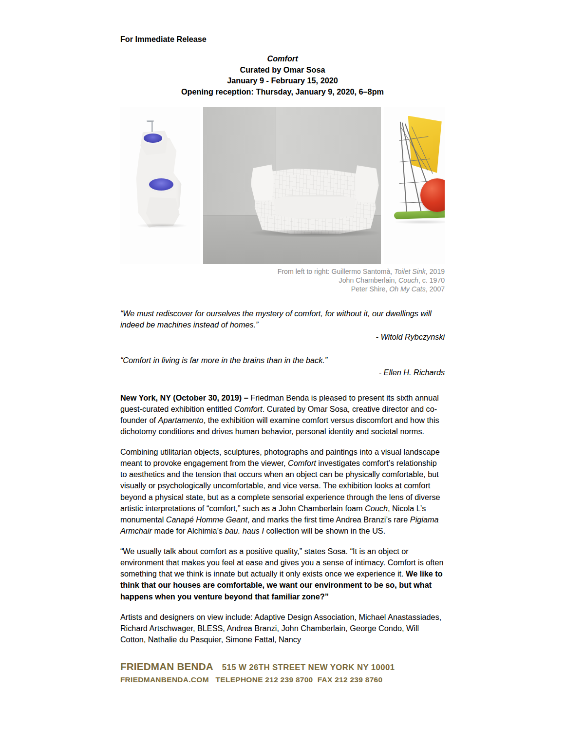For Immediate Release
Comfort
Curated by Omar Sosa
January 9 - February 15, 2020
Opening reception: Thursday, January 9, 2020, 6–8pm
From left to right: Guillermo Santomà, Toilet Sink, 2019
John Chamberlain, Couch, c. 1970
Peter Shire, Oh My Cats, 2007
“We must rediscover for ourselves the mystery of comfort, for without it, our dwellings will indeed be machines instead of homes.”
- Witold Rybczynski
“Comfort in living is far more in the brains than in the back.”
- Ellen H. Richards
New York, NY (October 30, 2019) – Friedman Benda is pleased to present its sixth annual guest-curated exhibition entitled Comfort. Curated by Omar Sosa, creative director and co-founder of Apartamento, the exhibition will examine comfort versus discomfort and how this dichotomy conditions and drives human behavior, personal identity and societal norms.
Combining utilitarian objects, sculptures, photographs and paintings into a visual landscape meant to provoke engagement from the viewer, Comfort investigates comfort’s relationship to aesthetics and the tension that occurs when an object can be physically comfortable, but visually or psychologically uncomfortable, and vice versa. The exhibition looks at comfort beyond a physical state, but as a complete sensorial experience through the lens of diverse artistic interpretations of “comfort,” such as a John Chamberlain foam Couch, Nicola L’s monumental Canapé Homme Geant, and marks the first time Andrea Branzi’s rare Pigiama Armchair made for Alchimia’s bau. haus I collection will be shown in the US.
“We usually talk about comfort as a positive quality,” states Sosa. “It is an object or environment that makes you feel at ease and gives you a sense of intimacy. Comfort is often something that we think is innate but actually it only exists once we experience it. We like to think that our houses are comfortable, we want our environment to be so, but what happens when you venture beyond that familiar zone?”
Artists and designers on view include: Adaptive Design Association, Michael Anastassiades, Richard Artschwager, BLESS, Andrea Branzi, John Chamberlain, George Condo, Will Cotton, Nathalie du Pasquier, Simone Fattal, Nancy
FRIEDMAN BENDA 515 W 26TH STREET NEW YORK NY 10001
FRIEDMANBENDA.COM TELEPHONE 212 239 8700 FAX 212 239 8760